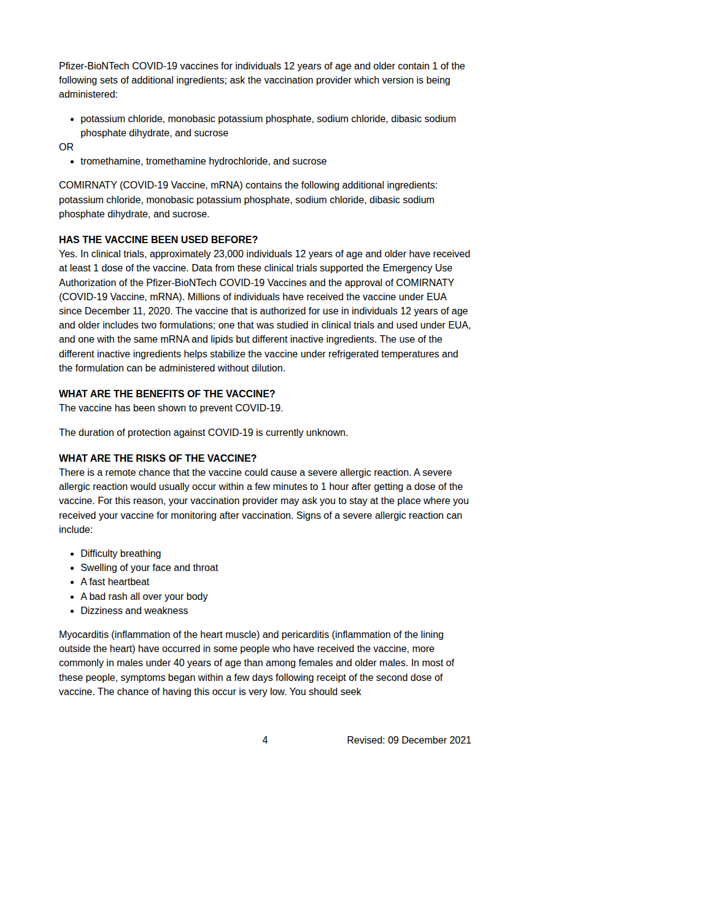Pfizer-BioNTech COVID-19 vaccines for individuals 12 years of age and older contain 1 of the following sets of additional ingredients; ask the vaccination provider which version is being administered:
potassium chloride, monobasic potassium phosphate, sodium chloride, dibasic sodium phosphate dihydrate, and sucrose
OR
tromethamine, tromethamine hydrochloride, and sucrose
COMIRNATY (COVID-19 Vaccine, mRNA) contains the following additional ingredients: potassium chloride, monobasic potassium phosphate, sodium chloride, dibasic sodium phosphate dihydrate, and sucrose.
HAS THE VACCINE BEEN USED BEFORE?
Yes. In clinical trials, approximately 23,000 individuals 12 years of age and older have received at least 1 dose of the vaccine. Data from these clinical trials supported the Emergency Use Authorization of the Pfizer-BioNTech COVID-19 Vaccines and the approval of COMIRNATY (COVID-19 Vaccine, mRNA). Millions of individuals have received the vaccine under EUA since December 11, 2020. The vaccine that is authorized for use in individuals 12 years of age and older includes two formulations; one that was studied in clinical trials and used under EUA, and one with the same mRNA and lipids but different inactive ingredients. The use of the different inactive ingredients helps stabilize the vaccine under refrigerated temperatures and the formulation can be administered without dilution.
WHAT ARE THE BENEFITS OF THE VACCINE?
The vaccine has been shown to prevent COVID-19.
The duration of protection against COVID-19 is currently unknown.
WHAT ARE THE RISKS OF THE VACCINE?
There is a remote chance that the vaccine could cause a severe allergic reaction. A severe allergic reaction would usually occur within a few minutes to 1 hour after getting a dose of the vaccine. For this reason, your vaccination provider may ask you to stay at the place where you received your vaccine for monitoring after vaccination. Signs of a severe allergic reaction can include:
Difficulty breathing
Swelling of your face and throat
A fast heartbeat
A bad rash all over your body
Dizziness and weakness
Myocarditis (inflammation of the heart muscle) and pericarditis (inflammation of the lining outside the heart) have occurred in some people who have received the vaccine, more commonly in males under 40 years of age than among females and older males. In most of these people, symptoms began within a few days following receipt of the second dose of vaccine. The chance of having this occur is very low. You should seek
4 Revised: 09 December 2021